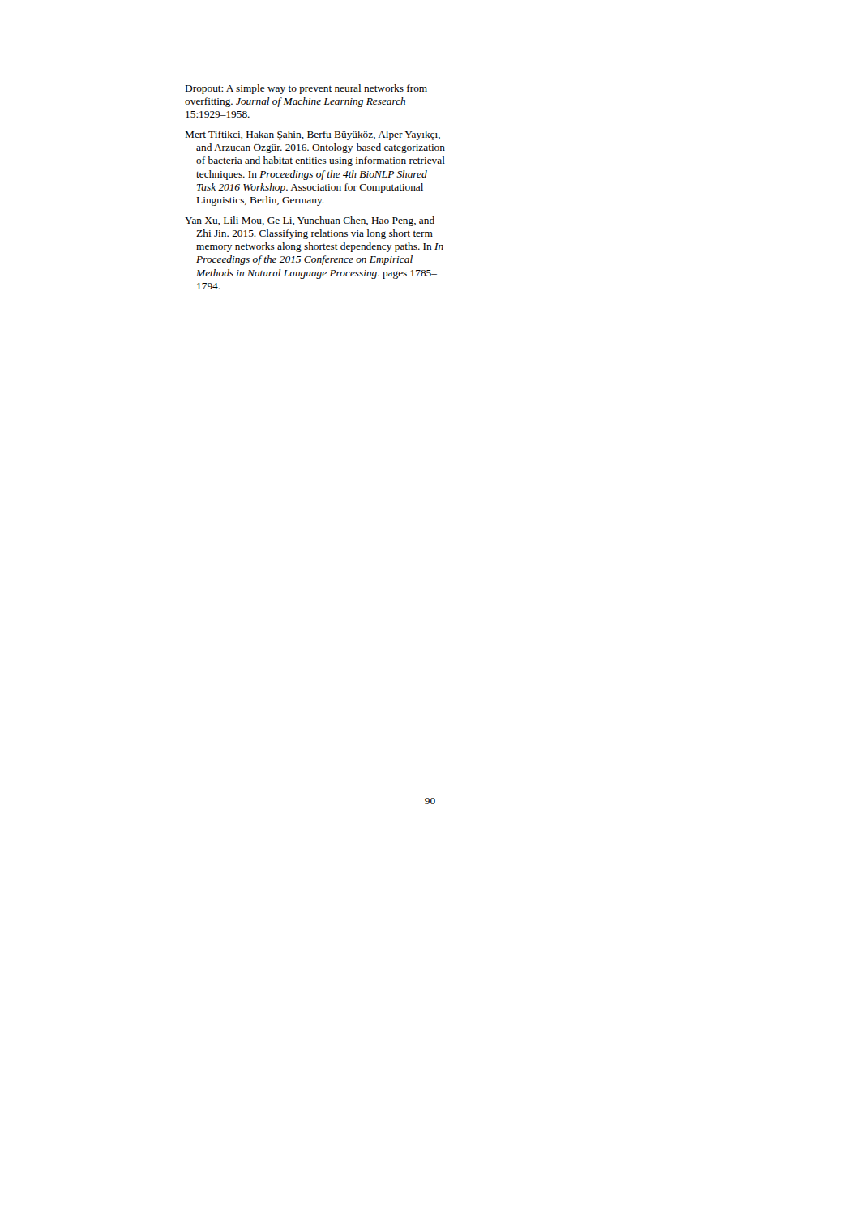Dropout: A simple way to prevent neural networks from overfitting. Journal of Machine Learning Research 15:1929–1958.
Mert Tiftikci, Hakan Şahin, Berfu Büyüköz, Alper Yayıkçı, and Arzucan Özgür. 2016. Ontology-based categorization of bacteria and habitat entities using information retrieval techniques. In Proceedings of the 4th BioNLP Shared Task 2016 Workshop. Association for Computational Linguistics, Berlin, Germany.
Yan Xu, Lili Mou, Ge Li, Yunchuan Chen, Hao Peng, and Zhi Jin. 2015. Classifying relations via long short term memory networks along shortest dependency paths. In In Proceedings of the 2015 Conference on Empirical Methods in Natural Language Processing. pages 1785–1794.
90